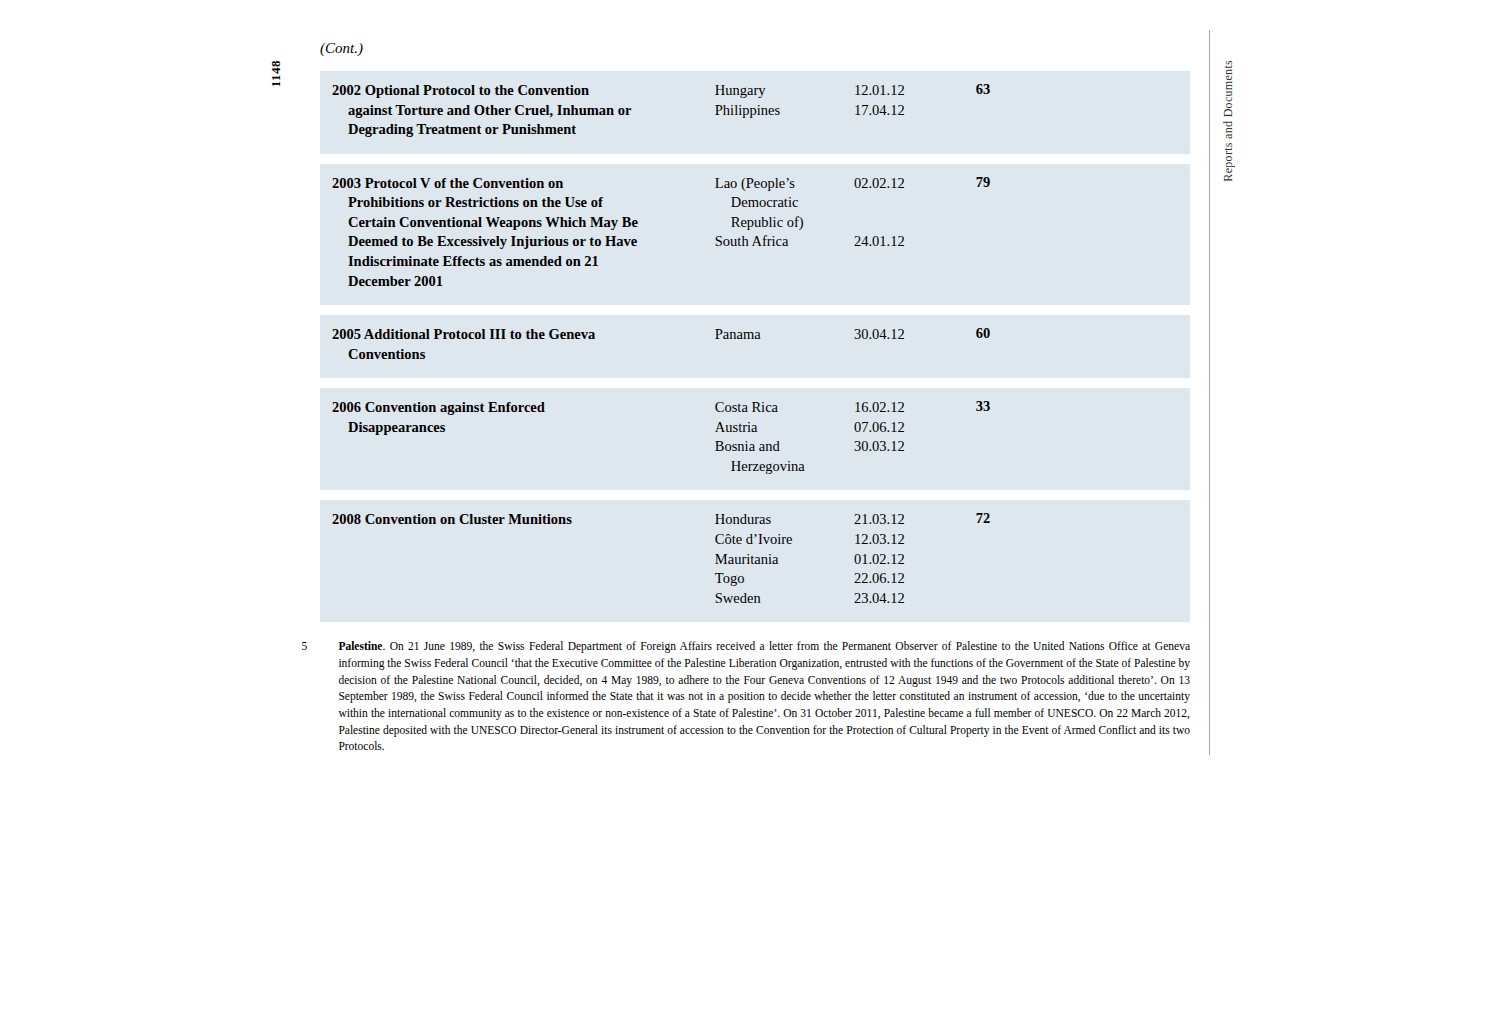1148
Reports and Documents
(Cont.)
| 2002 Optional Protocol to the Convention against Torture and Other Cruel, Inhuman or Degrading Treatment or Punishment | Hungary Philippines | 12.01.12 17.04.12 | 63 |
| 2003 Protocol V of the Convention on Prohibitions or Restrictions on the Use of Certain Conventional Weapons Which May Be Deemed to Be Excessively Injurious or to Have Indiscriminate Effects as amended on 21 December 2001 | Lao (People’s Democratic Republic of) South Africa | 02.02.12 24.01.12 | 79 |
| 2005 Additional Protocol III to the Geneva Conventions | Panama | 30.04.12 | 60 |
| 2006 Convention against Enforced Disappearances | Costa Rica Austria Bosnia and Herzegovina | 16.02.12 07.06.12 30.03.12 | 33 |
| 2008 Convention on Cluster Munitions | Honduras Côte d’Ivoire Mauritania Togo Sweden | 21.03.12 12.03.12 01.02.12 22.06.12 23.04.12 | 72 |
5 Palestine. On 21 June 1989, the Swiss Federal Department of Foreign Affairs received a letter from the Permanent Observer of Palestine to the United Nations Office at Geneva informing the Swiss Federal Council ‘that the Executive Committee of the Palestine Liberation Organization, entrusted with the functions of the Government of the State of Palestine by decision of the Palestine National Council, decided, on 4 May 1989, to adhere to the Four Geneva Conventions of 12 August 1949 and the two Protocols additional thereto’. On 13 September 1989, the Swiss Federal Council informed the State that it was not in a position to decide whether the letter constituted an instrument of accession, ‘due to the uncertainty within the international community as to the existence or non-existence of a State of Palestine’. On 31 October 2011, Palestine became a full member of UNESCO. On 22 March 2012, Palestine deposited with the UNESCO Director-General its instrument of accession to the Convention for the Protection of Cultural Property in the Event of Armed Conflict and its two Protocols.